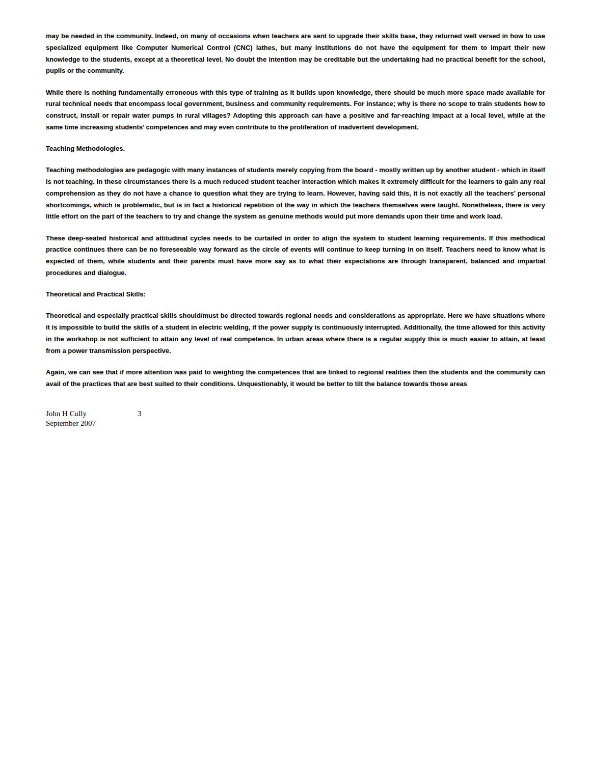may be needed in the community. Indeed, on many of occasions when teachers are sent to upgrade their skills base, they returned well versed in how to use specialized equipment like Computer Numerical Control (CNC) lathes, but many institutions do not have the equipment for them to impart their new knowledge to the students, except at a theoretical level. No doubt the intention may be creditable but the undertaking had no practical benefit for the school, pupils or the community.
While there is nothing fundamentally erroneous with this type of training as it builds upon knowledge, there should be much more space made available for rural technical needs that encompass local government, business and community requirements. For instance; why is there no scope to train students how to construct, install or repair water pumps in rural villages? Adopting this approach can have a positive and far-reaching impact at a local level, while at the same time increasing students’ competences and may even contribute to the proliferation of inadvertent development.
Teaching Methodologies.
Teaching methodologies are pedagogic with many instances of students merely copying from the board - mostly written up by another student - which in itself is not teaching. In these circumstances there is a much reduced student teacher interaction which makes it extremely difficult for the learners to gain any real comprehension as they do not have a chance to question what they are trying to learn. However, having said this, it is not exactly all the teachers’ personal shortcomings, which is problematic, but is in fact a historical repetition of the way in which the teachers themselves were taught. Nonetheless, there is very little effort on the part of the teachers to try and change the system as genuine methods would put more demands upon their time and work load.
These deep-seated historical and attitudinal cycles needs to be curtailed in order to align the system to student learning requirements. If this methodical practice continues there can be no foreseeable way forward as the circle of events will continue to keep turning in on itself. Teachers need to know what is expected of them, while students and their parents must have more say as to what their expectations are through transparent, balanced and impartial procedures and dialogue.
Theoretical and Practical Skills:
Theoretical and especially practical skills should/must be directed towards regional needs and considerations as appropriate. Here we have situations where it is impossible to build the skills of a student in electric welding, if the power supply is continuously interrupted. Additionally, the time allowed for this activity in the workshop is not sufficient to attain any level of real competence. In urban areas where there is a regular supply this is much easier to attain, at least from a power transmission perspective.
Again, we can see that if more attention was paid to weighting the competences that are linked to regional realities then the students and the community can avail of the practices that are best suited to their conditions. Unquestionably, it would be better to tilt the balance towards those areas
John H Cully
September 2007 3